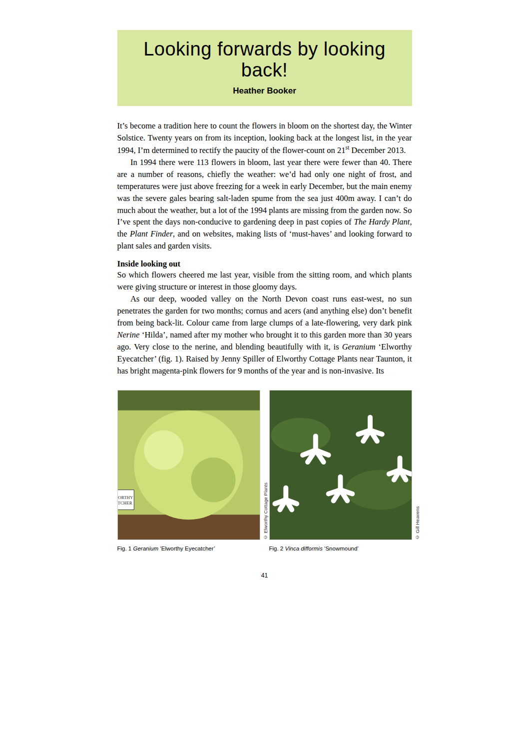Looking forwards by looking back!
Heather Booker
It’s become a tradition here to count the flowers in bloom on the shortest day, the Winter Solstice. Twenty years on from its inception, looking back at the longest list, in the year 1994, I’m determined to rectify the paucity of the flower-count on 21st December 2013.
In 1994 there were 113 flowers in bloom, last year there were fewer than 40. There are a number of reasons, chiefly the weather: we’d had only one night of frost, and temperatures were just above freezing for a week in early December, but the main enemy was the severe gales bearing salt-laden spume from the sea just 400m away. I can’t do much about the weather, but a lot of the 1994 plants are missing from the garden now. So I’ve spent the days non-conducive to gardening deep in past copies of The Hardy Plant, the Plant Finder, and on websites, making lists of ‘must-haves’ and looking forward to plant sales and garden visits.
Inside looking out
So which flowers cheered me last year, visible from the sitting room, and which plants were giving structure or interest in those gloomy days.
As our deep, wooded valley on the North Devon coast runs east-west, no sun penetrates the garden for two months; cornus and acers (and anything else) don’t benefit from being back-lit. Colour came from large clumps of a late-flowering, very dark pink Nerine ‘Hilda’, named after my mother who brought it to this garden more than 30 years ago. Very close to the nerine, and blending beautifully with it, is Geranium ‘Elworthy Eyecatcher’ (fig. 1). Raised by Jenny Spiller of Elworthy Cottage Plants near Taunton, it has bright magenta-pink flowers for 9 months of the year and is non-invasive. Its
© Elworthy Cottage Plants
Fig. 1 Geranium ‘Elworthy Eyecatcher’
© Gill Heavens
Fig. 2 Vinca difformis ‘Snowmound’
41